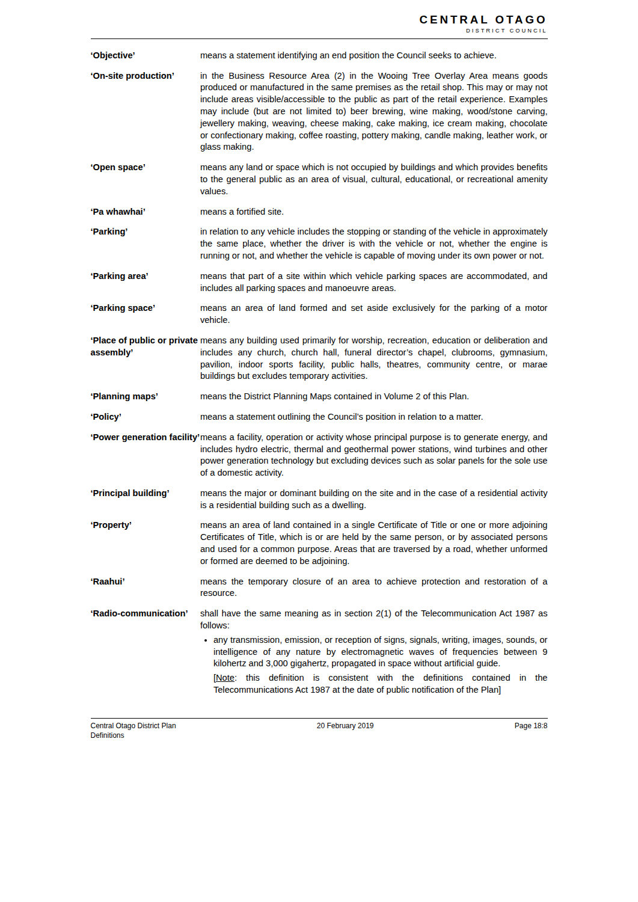CENTRAL OTAGO
DISTRICT COUNCIL
| ‘Objective’ | means a statement identifying an end position the Council seeks to achieve. |
| ‘On-site production’ | in the Business Resource Area (2) in the Wooing Tree Overlay Area means goods produced or manufactured in the same premises as the retail shop. This may or may not include areas visible/accessible to the public as part of the retail experience. Examples may include (but are not limited to) beer brewing, wine making, wood/stone carving, jewellery making, weaving, cheese making, cake making, ice cream making, chocolate or confectionary making, coffee roasting, pottery making, candle making, leather work, or glass making. |
| ‘Open space’ | means any land or space which is not occupied by buildings and which provides benefits to the general public as an area of visual, cultural, educational, or recreational amenity values. |
| ‘Pa whawhai’ | means a fortified site. |
| ‘Parking’ | in relation to any vehicle includes the stopping or standing of the vehicle in approximately the same place, whether the driver is with the vehicle or not, whether the engine is running or not, and whether the vehicle is capable of moving under its own power or not. |
| ‘Parking area’ | means that part of a site within which vehicle parking spaces are accommodated, and includes all parking spaces and manoeuvre areas. |
| ‘Parking space’ | means an area of land formed and set aside exclusively for the parking of a motor vehicle. |
| ‘Place of public or private assembly’ | means any building used primarily for worship, recreation, education or deliberation and includes any church, church hall, funeral director’s chapel, clubrooms, gymnasium, pavilion, indoor sports facility, public halls, theatres, community centre, or marae buildings but excludes temporary activities. |
| ‘Planning maps’ | means the District Planning Maps contained in Volume 2 of this Plan. |
| ‘Policy’ | means a statement outlining the Council’s position in relation to a matter. |
| ‘Power generation facility’ | means a facility, operation or activity whose principal purpose is to generate energy, and includes hydro electric, thermal and geothermal power stations, wind turbines and other power generation technology but excluding devices such as solar panels for the sole use of a domestic activity. |
| ‘Principal building’ | means the major or dominant building on the site and in the case of a residential activity is a residential building such as a dwelling. |
| ‘Property’ | means an area of land contained in a single Certificate of Title or one or more adjoining Certificates of Title, which is or are held by the same person, or by associated persons and used for a common purpose. Areas that are traversed by a road, whether unformed or formed are deemed to be adjoining. |
| ‘Raahui’ | means the temporary closure of an area to achieve protection and restoration of a resource. |
| ‘Radio-communication’ | shall have the same meaning as in section 2(1) of the Telecommunication Act 1987 as follows: any transmission, emission, or reception of signs, signals, writing, images, sounds, or intelligence of any nature by electromagnetic waves of frequencies between 9 kilohertz and 3,000 gigahertz, propagated in space without artificial guide. [ Note : this definition is consistent with the definitions contained in the Telecommunications Act 1987 at the date of public notification of the Plan] |
Central Otago District Plan
Definitions
20 February 2019
Page 18:8